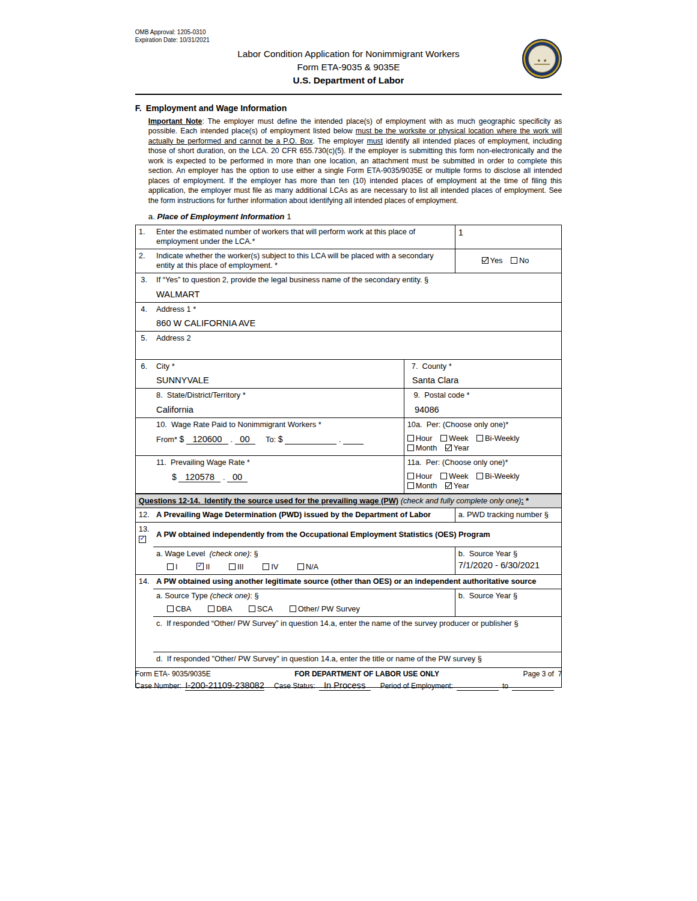OMB Approval: 1205-0310
Expiration Date: 10/31/2021
Labor Condition Application for Nonimmigrant Workers
Form ETA-9035 & 9035E
U.S. Department of Labor
F. Employment and Wage Information
Important Note: The employer must define the intended place(s) of employment with as much geographic specificity as possible. Each intended place(s) of employment listed below must be the worksite or physical location where the work will actually be performed and cannot be a P.O. Box. The employer must identify all intended places of employment, including those of short duration, on the LCA. 20 CFR 655.730(c)(5). If the employer is submitting this form non-electronically and the work is expected to be performed in more than one location, an attachment must be submitted in order to complete this section. An employer has the option to use either a single Form ETA-9035/9035E or multiple forms to disclose all intended places of employment. If the employer has more than ten (10) intended places of employment at the time of filing this application, the employer must file as many additional LCAs as are necessary to list all intended places of employment. See the form instructions for further information about identifying all intended places of employment.
a. Place of Employment Information 1
| 1. | Enter the estimated number of workers that will perform work at this place of employment under the LCA.* | 1 |
| 2. | Indicate whether the worker(s) subject to this LCA will be placed with a secondary entity at this place of employment. * | Yes No |
| 3. | If “Yes” to question 2, provide the legal business name of the secondary entity. § |
| | WALMART |
| 4. | Address 1 * |
| | 860 W CALIFORNIA AVE |
| 5. | Address 2 |
| 6. | City * | 7. County * |
| | SUNNYVALE | Santa Clara |
| | 8. State/District/Territory * | 9. Postal code * |
| | California | 94086 |
| | 10. Wage Rate Paid to Nonimmigrant Workers * | 10a. Per: (Choose only one)* |
| | From* $ 120600 . 00 To: $ . | Hour Week Bi-Weekly Month Year |
| | 11. Prevailing Wage Rate * | 11a. Per: (Choose only one)* |
| | $ 120578 . 00 | Hour Week Bi-Weekly Month Year |
| Questions 12-14. Identify the source used for the prevailing wage (PW) (check and fully complete only one) : * |
| 12. | A Prevailing Wage Determination (PWD) issued by the Department of Labor | a. PWD tracking number § |
| 13. | A PW obtained independently from the Occupational Employment Statistics (OES) Program |
| | a. Wage Level (check one) : § I II III IV N/A | b. Source Year § 7/1/2020 - 6/30/2021 |
| 14. | A PW obtained using another legitimate source (other than OES) or an independent authoritative source |
| | a. Source Type (check one) : § CBA DBA SCA Other/ PW Survey | b. Source Year § |
| | c. If responded “Other/ PW Survey” in question 14.a, enter the name of the survey producer or publisher § |
| | d. If responded "Other/ PW Survey" in question 14.a, enter the title or name of the PW survey § |
Form ETA- 9035/9035E
FOR DEPARTMENT OF LABOR USE ONLY
Page 3 of 7
Case Number: I-200-21109-238082 Case Status: In Process Period of Employment: to